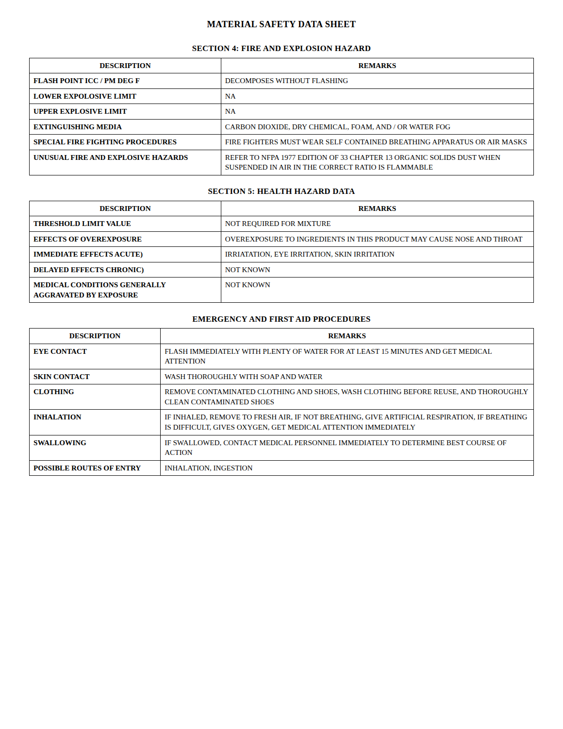MATERIAL SAFETY DATA SHEET
SECTION 4: FIRE AND EXPLOSION HAZARD
| DESCRIPTION | REMARKS |
| --- | --- |
| FLASH POINT ICC / PM DEG F | DECOMPOSES WITHOUT FLASHING |
| LOWER EXPOLOSIVE LIMIT | NA |
| UPPER EXPLOSIVE LIMIT | NA |
| EXTINGUISHING MEDIA | CARBON DIOXIDE, DRY CHEMICAL, FOAM, AND / OR WATER FOG |
| SPECIAL FIRE FIGHTING PROCEDURES | FIRE FIGHTERS MUST WEAR SELF CONTAINED BREATHING APPARATUS OR AIR MASKS |
| UNUSUAL FIRE AND EXPLOSIVE HAZARDS | REFER TO NFPA 1977 EDITION OF 33 CHAPTER 13 ORGANIC SOLIDS DUST WHEN SUSPENDED IN AIR IN THE CORRECT RATIO IS FLAMMABLE |
SECTION 5: HEALTH HAZARD DATA
| DESCRIPTION | REMARKS |
| --- | --- |
| THRESHOLD LIMIT VALUE | NOT REQUIRED FOR MIXTURE |
| EFFECTS OF OVEREXPOSURE | OVEREXPOSURE TO INGREDIENTS IN THIS PRODUCT MAY CAUSE NOSE AND THROAT |
| IMMEDIATE EFFECTS ACUTE) | IRRIATATION, EYE IRRITATION, SKIN IRRITATION |
| DELAYED EFFECTS CHRONIC) | NOT KNOWN |
| MEDICAL CONDITIONS GENERALLY AGGRAVATED BY EXPOSURE | NOT KNOWN |
EMERGENCY AND FIRST AID PROCEDURES
| DESCRIPTION | REMARKS |
| --- | --- |
| EYE CONTACT | FLASH IMMEDIATELY WITH PLENTY OF WATER FOR AT LEAST 15 MINUTES AND GET MEDICAL ATTENTION |
| SKIN CONTACT | WASH THOROUGHLY WITH SOAP AND WATER |
| CLOTHING | REMOVE CONTAMINATED CLOTHING AND SHOES, WASH CLOTHING BEFORE REUSE, AND THOROUGHLY CLEAN CONTAMINATED SHOES |
| INHALATION | IF INHALED, REMOVE TO FRESH AIR, IF NOT BREATHING, GIVE ARTIFICIAL RESPIRATION, IF BREATHING IS DIFFICULT, GIVES OXYGEN, GET MEDICAL ATTENTION IMMEDIATELY |
| SWALLOWING | IF SWALLOWED, CONTACT MEDICAL PERSONNEL IMMEDIATELY TO DETERMINE BEST COURSE OF ACTION |
| POSSIBLE ROUTES OF ENTRY | INHALATION, INGESTION |